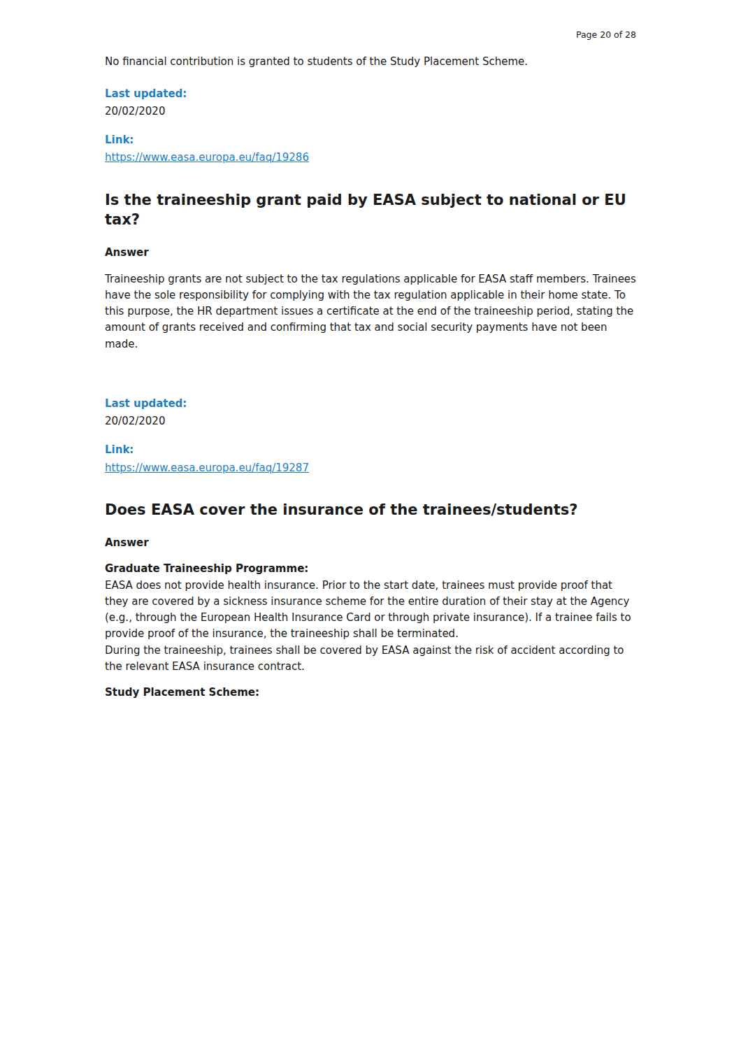Page 20 of 28
No financial contribution is granted to students of the Study Placement Scheme.
Last updated:
20/02/2020
Link:
https://www.easa.europa.eu/faq/19286
Is the traineeship grant paid by EASA subject to national or EU tax?
Answer
Traineeship grants are not subject to the tax regulations applicable for EASA staff members. Trainees have the sole responsibility for complying with the tax regulation applicable in their home state. To this purpose, the HR department issues a certificate at the end of the traineeship period, stating the amount of grants received and confirming that tax and social security payments have not been made.
Last updated:
20/02/2020
Link:
https://www.easa.europa.eu/faq/19287
Does EASA cover the insurance of the trainees/students?
Answer
Graduate Traineeship Programme:
EASA does not provide health insurance. Prior to the start date, trainees must provide proof that they are covered by a sickness insurance scheme for the entire duration of their stay at the Agency (e.g., through the European Health Insurance Card or through private insurance). If a trainee fails to provide proof of the insurance, the traineeship shall be terminated.
During the traineeship, trainees shall be covered by EASA against the risk of accident according to the relevant EASA insurance contract.
Study Placement Scheme: